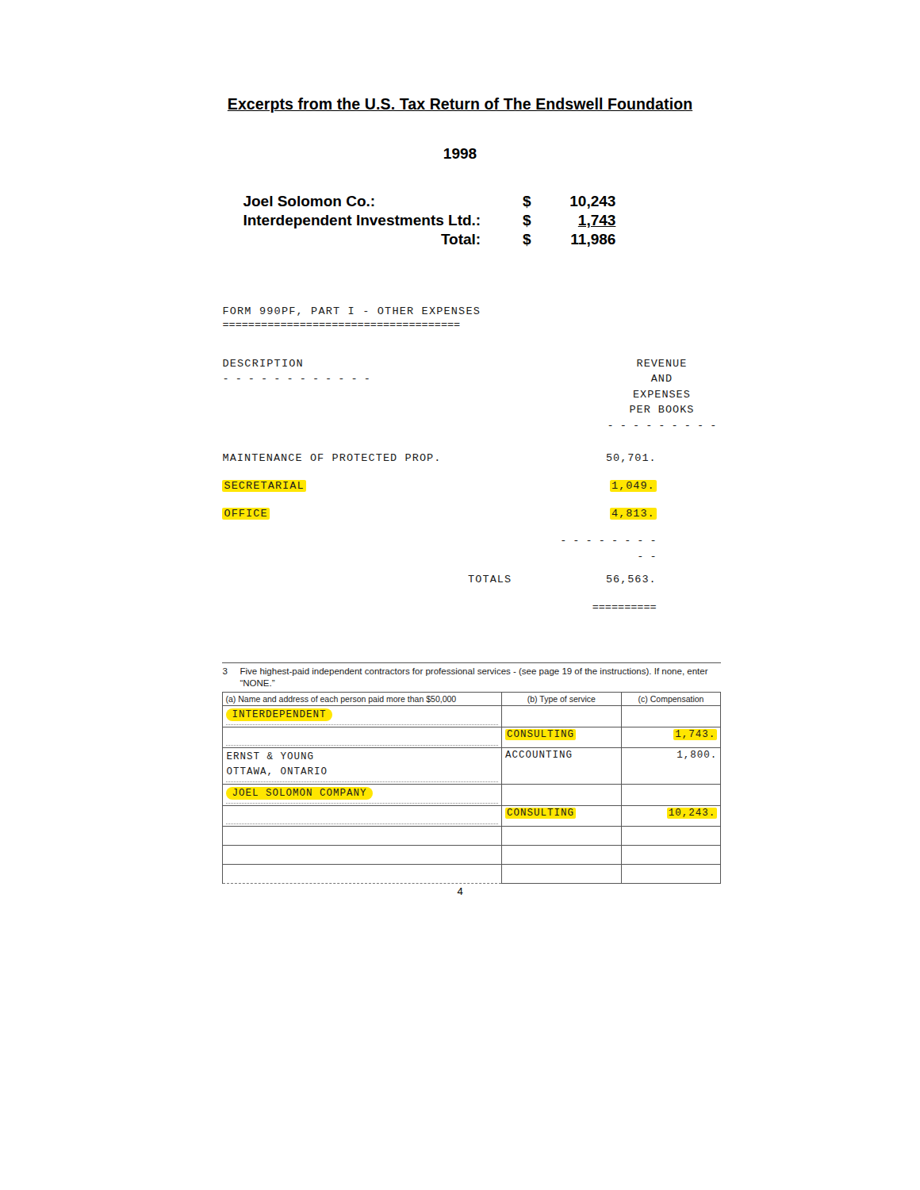Excerpts from the U.S. Tax Return of The Endswell Foundation
1998
| Joel Solomon Co.: | $ | 10,243 |
| Interdependent Investments Ltd.: | $ | 1,743 |
| Total: | $ | 11,986 |
FORM 990PF, PART I - OTHER EXPENSES
=====================================
DESCRIPTION
- - - - - - - - - - - -
REVENUE
AND
EXPENSES
PER BOOKS
- - - - - - - - -
MAINTENANCE OF PROTECTED PROP.
50,701.
SECRETARIAL
1,049.
OFFICE
4,813.
- - - - - - - - - -
TOTALS
56,563.
==========
3
Five highest-paid independent contractors for professional services - (see page 19 of the instructions). If none, enter “NONE.”
| (a) Name and address of each person paid more than $50,000 | (b) Type of service | (c) Compensation |
| --- | --- | --- |
| INTERDEPENDENT | | |
| | CONSULTING | 1,743. |
| ERNST & YOUNG OTTAWA, ONTARIO | ACCOUNTING | 1,800. |
| JOEL SOLOMON COMPANY | | |
| | CONSULTING | 10,243. |
4